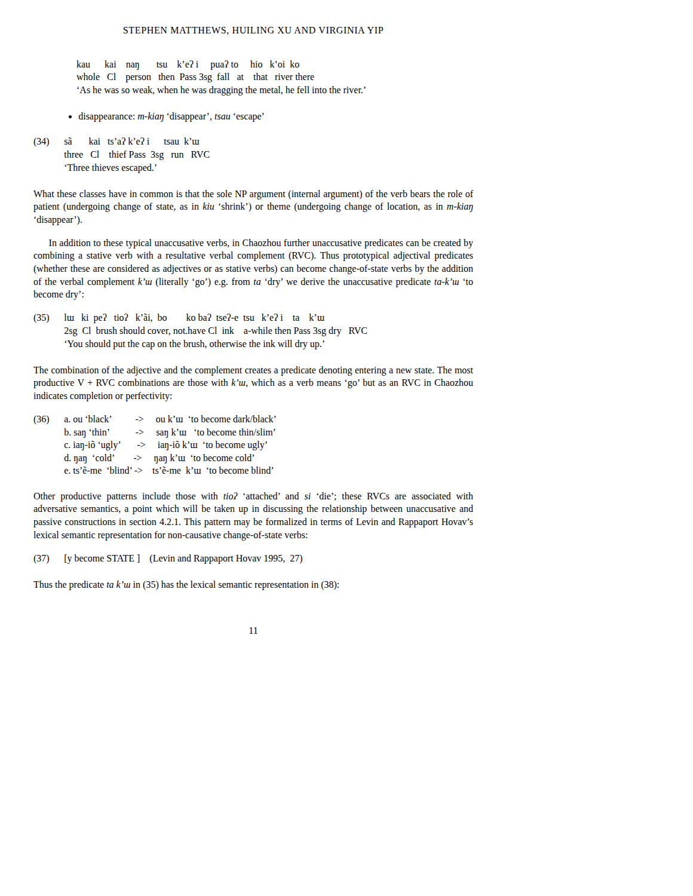STEPHEN MATTHEWS, HUILING XU AND VIRGINIA YIP
kau kai naŋ tsu k’eʔ i puaʔ to hio k’oi ko
whole Cl person then Pass 3sg fall at that river there
‘As he was so weak, when he was dragging the metal, he fell into the river.’
disappearance: m-kiaŋ ‘disappear’, tsau ‘escape’
(34)
sã kai ts’aʔ k’eʔ i tsau k’ɯ
three Cl thief Pass 3sg run RVC
‘Three thieves escaped.’
What these classes have in common is that the sole NP argument (internal argument) of the verb bears the role of patient (undergoing change of state, as in kiu ‘shrink’) or theme (undergoing change of location, as in m-kiaŋ ‘disappear’).
In addition to these typical unaccusative verbs, in Chaozhou further unaccusative predicates can be created by combining a stative verb with a resultative verbal complement (RVC). Thus prototypical adjectival predicates (whether these are considered as adjectives or as stative verbs) can become change-of-state verbs by the addition of the verbal complement k’ɯ (literally ‘go’) e.g. from ta ‘dry’ we derive the unaccusative predicate ta-k’ɯ ‘to become dry’:
(35)
lɯ ki peʔ tioʔ k’ãi, bo ko baʔ tseʔ-e tsu k’eʔ i ta k’ɯ
2sg Cl brush should cover, not.have Cl ink a-while then Pass 3sg dry RVC
‘You should put the cap on the brush, otherwise the ink will dry up.’
The combination of the adjective and the complement creates a predicate denoting entering a new state. The most productive V + RVC combinations are those with k’ɯ, which as a verb means ‘go’ but as an RVC in Chaozhou indicates completion or perfectivity:
(36)
a. ou ‘black’ -> ou k’ɯ ‘to become dark/black’
b. saŋ ‘thin’ -> saŋ k’ɯ ‘to become thin/slim’
c. iaŋ-iõ ‘ugly’ -> iaŋ-iõ k’ɯ ‘to become ugly’
d. ŋaŋ ‘cold’ -> ŋaŋ k’ɯ ‘to become cold’
e. ts’ẽ-me ‘blind’ -> ts’ẽ-me k’ɯ ‘to become blind’
Other productive patterns include those with tioʔ ‘attached’ and si ‘die’; these RVCs are associated with adversative semantics, a point which will be taken up in discussing the relationship between unaccusative and passive constructions in section 4.2.1. This pattern may be formalized in terms of Levin and Rappaport Hovav’s lexical semantic representation for non-causative change-of-state verbs:
(37)
[y become STATE ] (Levin and Rappaport Hovav 1995, 27)
Thus the predicate ta k’ɯ in (35) has the lexical semantic representation in (38):
11